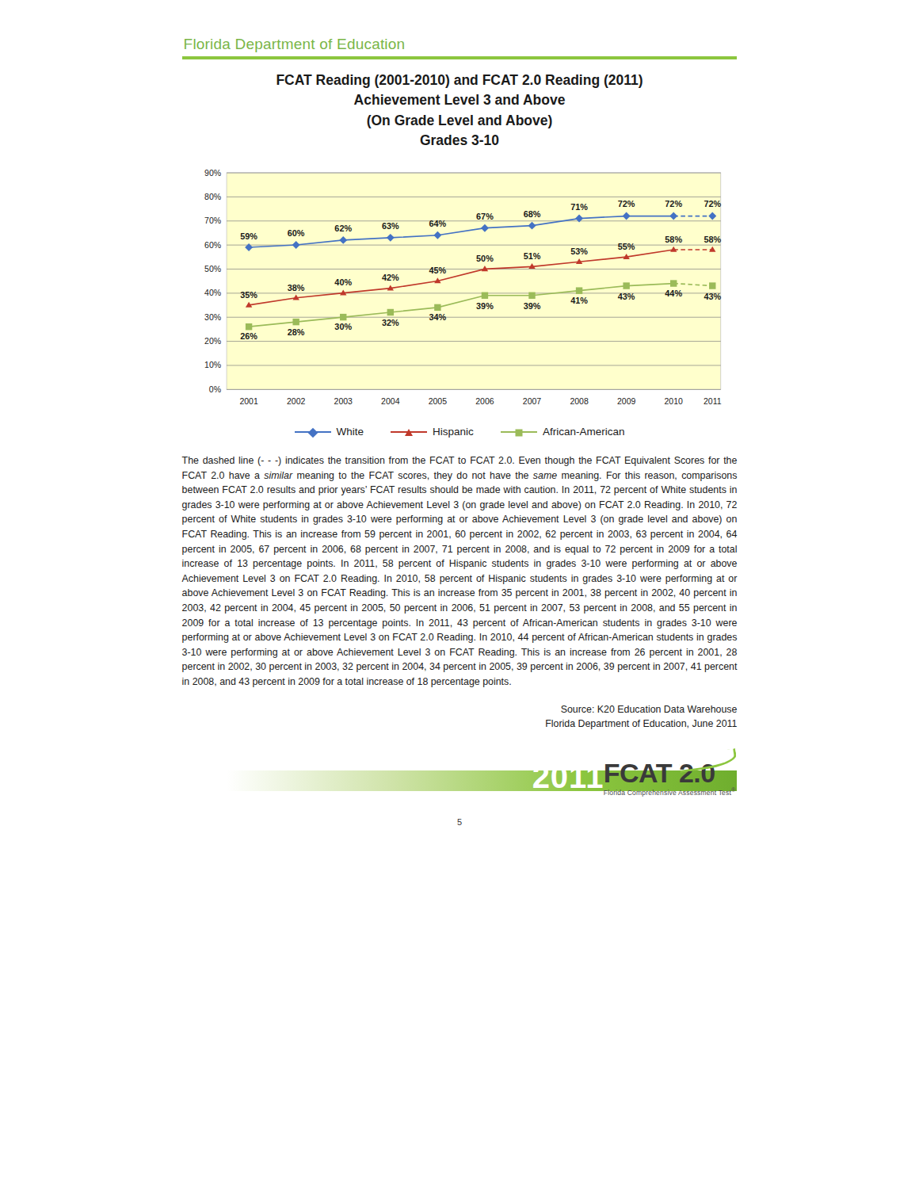Florida Department of Education
FCAT Reading (2001-2010) and FCAT 2.0 Reading (2011) Achievement Level 3 and Above (On Grade Level and Above) Grades 3-10
90% 80% 70% 60% 50% 40% 30% 20% 10% 0% 2001 2002 2003 2004 2005 2006 2007 2008 2009 2010 2011 59% 60% 62% 63% 64% 67% 68% 71% 72% 72% 72% 35% 38% 40% 42% 45% 50% 51% 53% 55% 58% 58% 26% 28% 30% 32% 34% 39% 39% 41% 43% 44% 43%
White
Hispanic
African-American
The dashed line (- - -) indicates the transition from the FCAT to FCAT 2.0. Even though the FCAT Equivalent Scores for the FCAT 2.0 have a similar meaning to the FCAT scores, they do not have the same meaning. For this reason, comparisons between FCAT 2.0 results and prior years’ FCAT results should be made with caution. In 2011, 72 percent of White students in grades 3-10 were performing at or above Achievement Level 3 (on grade level and above) on FCAT 2.0 Reading. In 2010, 72 percent of White students in grades 3-10 were performing at or above Achievement Level 3 (on grade level and above) on FCAT Reading. This is an increase from 59 percent in 2001, 60 percent in 2002, 62 percent in 2003, 63 percent in 2004, 64 percent in 2005, 67 percent in 2006, 68 percent in 2007, 71 percent in 2008, and is equal to 72 percent in 2009 for a total increase of 13 percentage points. In 2011, 58 percent of Hispanic students in grades 3-10 were performing at or above Achievement Level 3 on FCAT 2.0 Reading. In 2010, 58 percent of Hispanic students in grades 3-10 were performing at or above Achievement Level 3 on FCAT Reading. This is an increase from 35 percent in 2001, 38 percent in 2002, 40 percent in 2003, 42 percent in 2004, 45 percent in 2005, 50 percent in 2006, 51 percent in 2007, 53 percent in 2008, and 55 percent in 2009 for a total increase of 13 percentage points. In 2011, 43 percent of African-American students in grades 3-10 were performing at or above Achievement Level 3 on FCAT 2.0 Reading. In 2010, 44 percent of African-American students in grades 3-10 were performing at or above Achievement Level 3 on FCAT Reading. This is an increase from 26 percent in 2001, 28 percent in 2002, 30 percent in 2003, 32 percent in 2004, 34 percent in 2005, 39 percent in 2006, 39 percent in 2007, 41 percent in 2008, and 43 percent in 2009 for a total increase of 18 percentage points.
Source: K20 Education Data Warehouse
Florida Department of Education, June 2011
2011
FCAT 2.0
Florida Comprehensive Assessment Test®
5